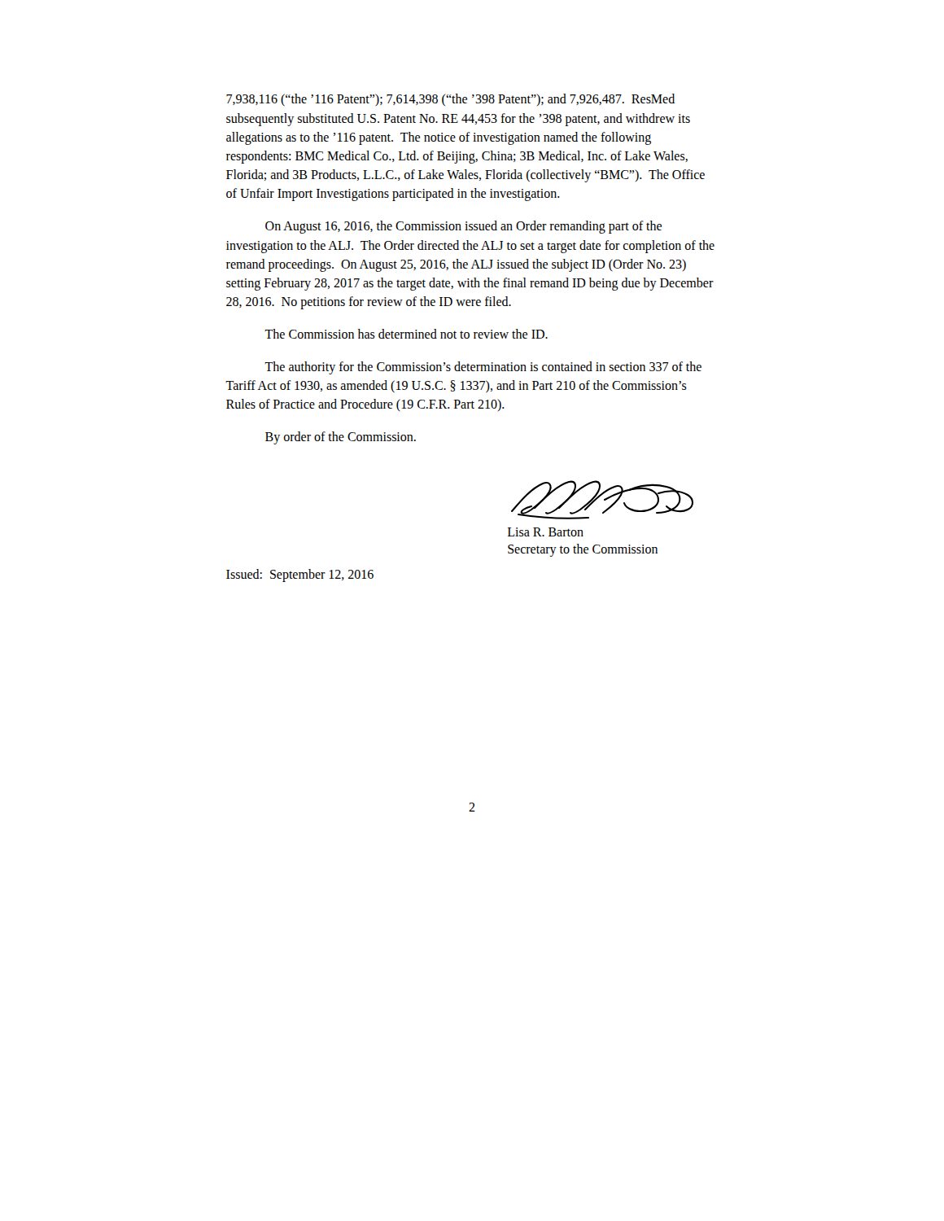7,938,116 (“the ’116 Patent”); 7,614,398 (“the ’398 Patent”); and 7,926,487. ResMed subsequently substituted U.S. Patent No. RE 44,453 for the ’398 patent, and withdrew its allegations as to the ’116 patent. The notice of investigation named the following respondents: BMC Medical Co., Ltd. of Beijing, China; 3B Medical, Inc. of Lake Wales, Florida; and 3B Products, L.L.C., of Lake Wales, Florida (collectively “BMC”). The Office of Unfair Import Investigations participated in the investigation.
On August 16, 2016, the Commission issued an Order remanding part of the investigation to the ALJ. The Order directed the ALJ to set a target date for completion of the remand proceedings. On August 25, 2016, the ALJ issued the subject ID (Order No. 23) setting February 28, 2017 as the target date, with the final remand ID being due by December 28, 2016. No petitions for review of the ID were filed.
The Commission has determined not to review the ID.
The authority for the Commission’s determination is contained in section 337 of the Tariff Act of 1930, as amended (19 U.S.C. § 1337), and in Part 210 of the Commission’s Rules of Practice and Procedure (19 C.F.R. Part 210).
By order of the Commission.
Lisa R. Barton
Secretary to the Commission
Issued: September 12, 2016
2